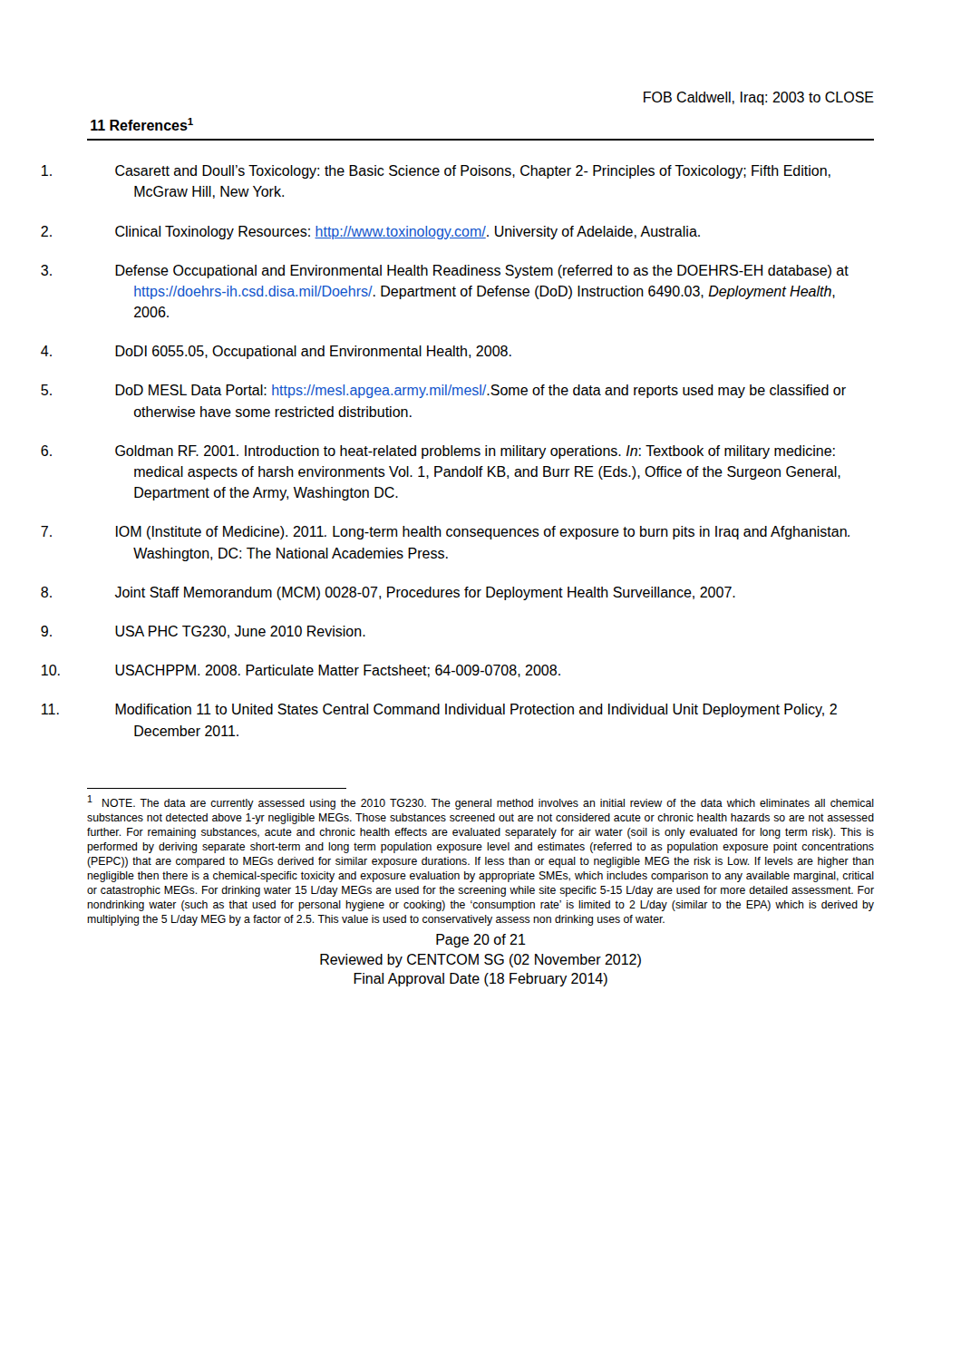FOB Caldwell, Iraq: 2003 to CLOSE
11 References1
1. Casarett and Doull’s Toxicology: the Basic Science of Poisons, Chapter 2- Principles of Toxicology; Fifth Edition, McGraw Hill, New York.
2. Clinical Toxinology Resources: http://www.toxinology.com/. University of Adelaide, Australia.
3. Defense Occupational and Environmental Health Readiness System (referred to as the DOEHRS-EH database) at https://doehrs-ih.csd.disa.mil/Doehrs/. Department of Defense (DoD) Instruction 6490.03, Deployment Health, 2006.
4. DoDI 6055.05, Occupational and Environmental Health, 2008.
5. DoD MESL Data Portal: https://mesl.apgea.army.mil/mesl/.Some of the data and reports used may be classified or otherwise have some restricted distribution.
6. Goldman RF. 2001. Introduction to heat-related problems in military operations. In: Textbook of military medicine: medical aspects of harsh environments Vol. 1, Pandolf KB, and Burr RE (Eds.), Office of the Surgeon General, Department of the Army, Washington DC.
7. IOM (Institute of Medicine). 2011. Long-term health consequences of exposure to burn pits in Iraq and Afghanistan. Washington, DC: The National Academies Press.
8. Joint Staff Memorandum (MCM) 0028-07, Procedures for Deployment Health Surveillance, 2007.
9. USA PHC TG230, June 2010 Revision.
10. USACHPPM. 2008. Particulate Matter Factsheet; 64-009-0708, 2008.
11. Modification 11 to United States Central Command Individual Protection and Individual Unit Deployment Policy, 2 December 2011.
1 NOTE. The data are currently assessed using the 2010 TG230. The general method involves an initial review of the data which eliminates all chemical substances not detected above 1-yr negligible MEGs. Those substances screened out are not considered acute or chronic health hazards so are not assessed further. For remaining substances, acute and chronic health effects are evaluated separately for air water (soil is only evaluated for long term risk). This is performed by deriving separate short-term and long term population exposure level and estimates (referred to as population exposure point concentrations (PEPC)) that are compared to MEGs derived for similar exposure durations. If less than or equal to negligible MEG the risk is Low. If levels are higher than negligible then there is a chemical-specific toxicity and exposure evaluation by appropriate SMEs, which includes comparison to any available marginal, critical or catastrophic MEGs. For drinking water 15 L/day MEGs are used for the screening while site specific 5-15 L/day are used for more detailed assessment. For nondrinking water (such as that used for personal hygiene or cooking) the ‘consumption rate’ is limited to 2 L/day (similar to the EPA) which is derived by multiplying the 5 L/day MEG by a factor of 2.5. This value is used to conservatively assess non drinking uses of water.
Page 20 of 21
Reviewed by CENTCOM SG (02 November 2012)
Final Approval Date (18 February 2014)